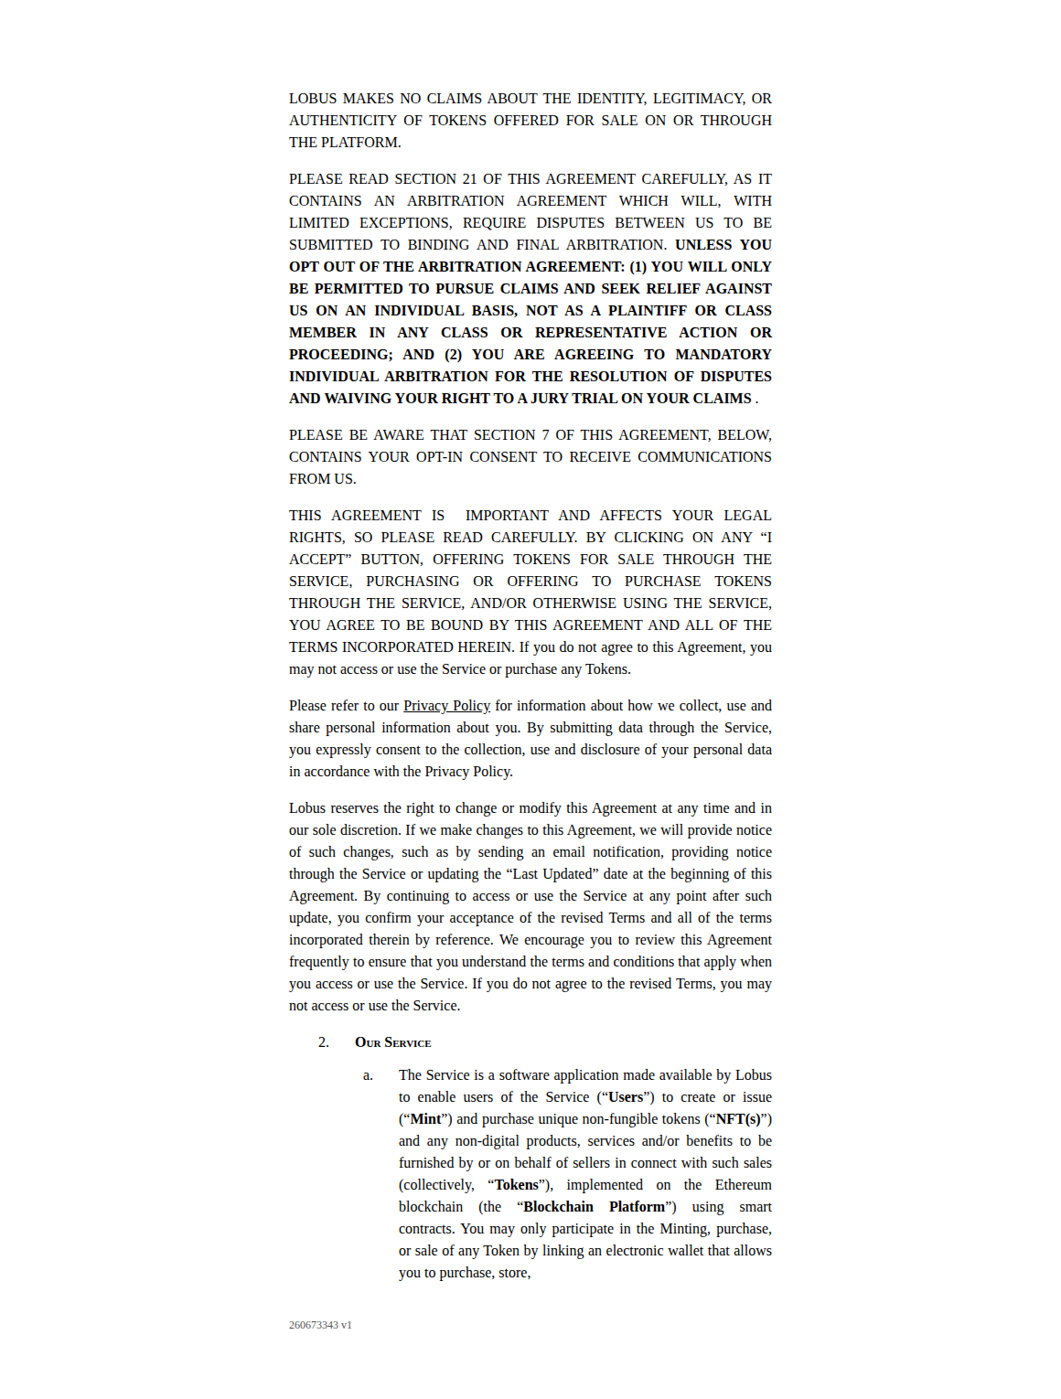Lobus makes no claims about the identity, legitimacy, or authenticity of tokens offered for sale on or through the platform.
Please read Section 21 of this Agreement carefully, as it contains an arbitration agreement which will, with limited exceptions, require disputes between us to be submitted to binding and final arbitration. Unless you opt out of the arbitration agreement: (1) you will only be permitted to pursue claims and seek relief against us on an individual basis, not as a plaintiff or class member in any class or representative action or proceeding; and (2) you are agreeing to mandatory individual arbitration for the resolution of disputes and waiving your right to a jury trial on your claims .
Please be aware that Section 7 of this Agreement, below, contains your opt-in consent to receive communications from us.
This Agreement is important and affects your legal rights, so please read carefully. By clicking on any “I accept” button, offering tokens for sale through the Service, purchasing or offering to purchase tokens through the Service, and/or otherwise using the Service, you agree to be bound by this Agreement and all of the terms incorporated herein. If you do not agree to this Agreement, you may not access or use the Service or purchase any Tokens.
Please refer to our Privacy Policy for information about how we collect, use and share personal information about you. By submitting data through the Service, you expressly consent to the collection, use and disclosure of your personal data in accordance with the Privacy Policy.
Lobus reserves the right to change or modify this Agreement at any time and in our sole discretion. If we make changes to this Agreement, we will provide notice of such changes, such as by sending an email notification, providing notice through the Service or updating the “Last Updated” date at the beginning of this Agreement. By continuing to access or use the Service at any point after such update, you confirm your acceptance of the revised Terms and all of the terms incorporated therein by reference. We encourage you to review this Agreement frequently to ensure that you understand the terms and conditions that apply when you access or use the Service. If you do not agree to the revised Terms, you may not access or use the Service.
Our Service
The Service is a software application made available by Lobus to enable users of the Service (“Users”) to create or issue (“Mint”) and purchase unique non-fungible tokens (“NFT(s)”) and any non-digital products, services and/or benefits to be furnished by or on behalf of sellers in connect with such sales (collectively, “Tokens”), implemented on the Ethereum blockchain (the “Blockchain Platform”) using smart contracts. You may only participate in the Minting, purchase, or sale of any Token by linking an electronic wallet that allows you to purchase, store,
260673343 v1